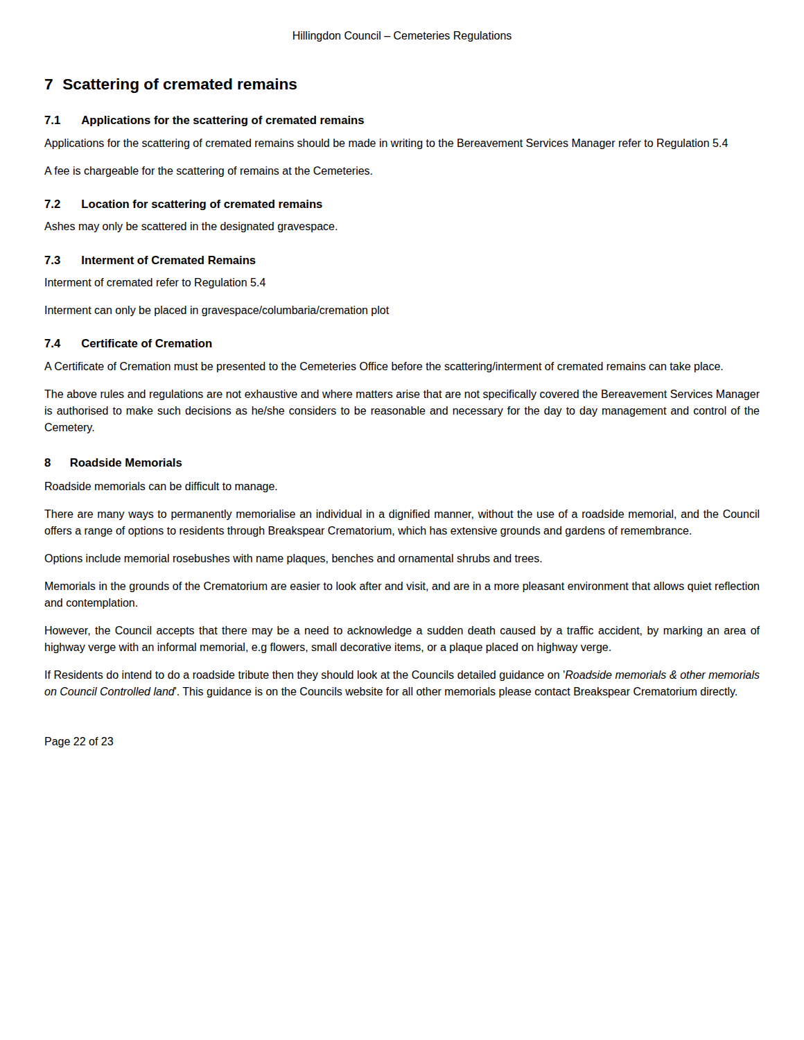Hillingdon Council – Cemeteries Regulations
7 Scattering of cremated remains
7.1 Applications for the scattering of cremated remains
Applications for the scattering of cremated remains should be made in writing to the Bereavement Services Manager refer to Regulation 5.4
A fee is chargeable for the scattering of remains at the Cemeteries.
7.2 Location for scattering of cremated remains
Ashes may only be scattered in the designated gravespace.
7.3 Interment of Cremated Remains
Interment of cremated refer to Regulation 5.4
Interment can only be placed in gravespace/columbaria/cremation plot
7.4 Certificate of Cremation
A Certificate of Cremation must be presented to the Cemeteries Office before the scattering/interment of cremated remains can take place.
The above rules and regulations are not exhaustive and where matters arise that are not specifically covered the Bereavement Services Manager is authorised to make such decisions as he/she considers to be reasonable and necessary for the day to day management and control of the Cemetery.
8 Roadside Memorials
Roadside memorials can be difficult to manage.
There are many ways to permanently memorialise an individual in a dignified manner, without the use of a roadside memorial, and the Council offers a range of options to residents through Breakspear Crematorium, which has extensive grounds and gardens of remembrance.
Options include memorial rosebushes with name plaques, benches and ornamental shrubs and trees.
Memorials in the grounds of the Crematorium are easier to look after and visit, and are in a more pleasant environment that allows quiet reflection and contemplation.
However, the Council accepts that there may be a need to acknowledge a sudden death caused by a traffic accident, by marking an area of highway verge with an informal memorial, e.g flowers, small decorative items, or a plaque placed on highway verge.
If Residents do intend to do a roadside tribute then they should look at the Councils detailed guidance on 'Roadside memorials & other memorials on Council Controlled land'. This guidance is on the Councils website for all other memorials please contact Breakspear Crematorium directly.
Page 22 of 23